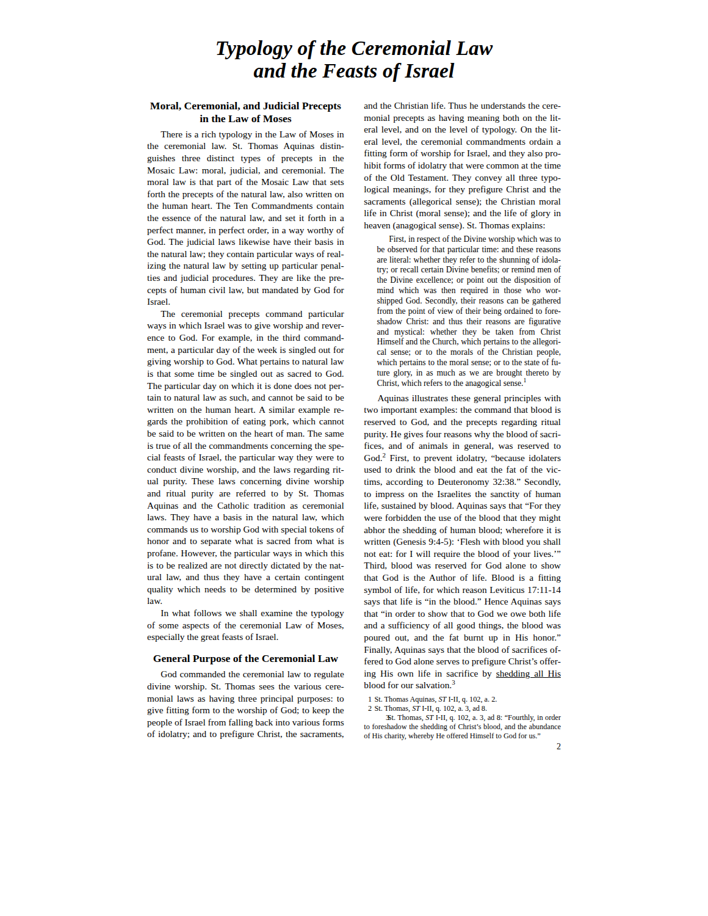Typology of the Ceremonial Law
and the Feasts of Israel
Moral, Ceremonial, and Judicial Precepts
in the Law of Moses
There is a rich typology in the Law of Moses in the ceremonial law. St. Thomas Aquinas distinguishes three distinct types of precepts in the Mosaic Law: moral, judicial, and ceremonial. The moral law is that part of the Mosaic Law that sets forth the precepts of the natural law, also written on the human heart. The Ten Commandments contain the essence of the natural law, and set it forth in a perfect manner, in perfect order, in a way worthy of God. The judicial laws likewise have their basis in the natural law; they contain particular ways of realizing the natural law by setting up particular penalties and judicial procedures. They are like the precepts of human civil law, but mandated by God for Israel.
The ceremonial precepts command particular ways in which Israel was to give worship and reverence to God. For example, in the third commandment, a particular day of the week is singled out for giving worship to God. What pertains to natural law is that some time be singled out as sacred to God. The particular day on which it is done does not pertain to natural law as such, and cannot be said to be written on the human heart. A similar example regards the prohibition of eating pork, which cannot be said to be written on the heart of man. The same is true of all the commandments concerning the special feasts of Israel, the particular way they were to conduct divine worship, and the laws regarding ritual purity. These laws concerning divine worship and ritual purity are referred to by St. Thomas Aquinas and the Catholic tradition as ceremonial laws. They have a basis in the natural law, which commands us to worship God with special tokens of honor and to separate what is sacred from what is profane. However, the particular ways in which this is to be realized are not directly dictated by the natural law, and thus they have a certain contingent quality which needs to be determined by positive law.
In what follows we shall examine the typology of some aspects of the ceremonial Law of Moses, especially the great feasts of Israel.
General Purpose of the Ceremonial Law
God commanded the ceremonial law to regulate divine worship. St. Thomas sees the various ceremonial laws as having three principal purposes: to give fitting form to the worship of God; to keep the people of Israel from falling back into various forms of idolatry; and to prefigure Christ, the sacraments, and the Christian life. Thus he understands the ceremonial precepts as having meaning both on the literal level, and on the level of typology. On the literal level, the ceremonial commandments ordain a fitting form of worship for Israel, and they also prohibit forms of idolatry that were common at the time of the Old Testament. They convey all three typological meanings, for they prefigure Christ and the sacraments (allegorical sense); the Christian moral life in Christ (moral sense); and the life of glory in heaven (anagogical sense). St. Thomas explains:
First, in respect of the Divine worship which was to be observed for that particular time: and these reasons are literal: whether they refer to the shunning of idolatry; or recall certain Divine benefits; or remind men of the Divine excellence; or point out the disposition of mind which was then required in those who worshipped God. Secondly, their reasons can be gathered from the point of view of their being ordained to foreshadow Christ: and thus their reasons are figurative and mystical: whether they be taken from Christ Himself and the Church, which pertains to the allegorical sense; or to the morals of the Christian people, which pertains to the moral sense; or to the state of future glory, in as much as we are brought thereto by Christ, which refers to the anagogical sense.1
Aquinas illustrates these general principles with two important examples: the command that blood is reserved to God, and the precepts regarding ritual purity. He gives four reasons why the blood of sacrifices, and of animals in general, was reserved to God.2 First, to prevent idolatry, “because idolaters used to drink the blood and eat the fat of the victims, according to Deuteronomy 32:38.” Secondly, to impress on the Israelites the sanctity of human life, sustained by blood. Aquinas says that “For they were forbidden the use of the blood that they might abhor the shedding of human blood; wherefore it is written (Genesis 9:4-5): ‘Flesh with blood you shall not eat: for I will require the blood of your lives.’” Third, blood was reserved for God alone to show that God is the Author of life. Blood is a fitting symbol of life, for which reason Leviticus 17:11-14 says that life is “in the blood.” Hence Aquinas says that “in order to show that to God we owe both life and a sufficiency of all good things, the blood was poured out, and the fat burnt up in His honor.” Finally, Aquinas says that the blood of sacrifices offered to God alone serves to prefigure Christ’s offering His own life in sacrifice by shedding all His blood for our salvation.3
1 St. Thomas Aquinas, ST I-II, q. 102, a. 2.
2 St. Thomas, ST I-II, q. 102, a. 3, ad 8.
3 St. Thomas, ST I-II, q. 102, a. 3, ad 8: “Fourthly, in order to foreshadow the shedding of Christ’s blood, and the abundance of His charity, whereby He offered Himself to God for us.”
2